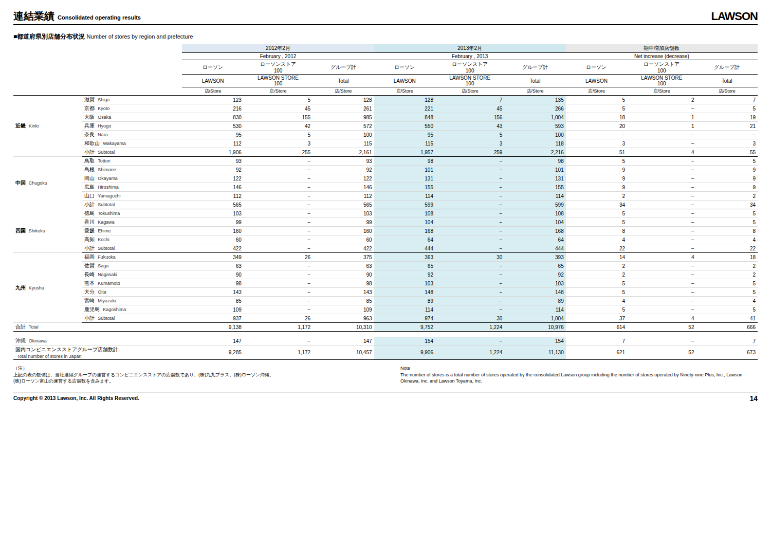連結業績Consolidated operating results
LAWSON
■都道府県別店舗分布状況 Number of stores by region and prefecture
| | | 2012年2月 | 2013年2月 | 期中増加店舗数 |
| --- | --- | --- | --- | --- |
| | | February , 2012 | February , 2013 | Net increase (decrease) |
| | | ローソン | ローソンストア 100 | グループ計 | ローソン | ローソンストア 100 | グループ計 | ローソン | ローソンストア 100 | グループ計 |
| | | LAWSON | LAWSON STORE 100 | Total | LAWSON | LAWSON STORE 100 | Total | LAWSON | LAWSON STORE 100 | Total |
| | | 店/Store | 店/Store | 店/Store | 店/Store | 店/Store | 店/Store | 店/Store | 店/Store | 店/Store |
| 近畿 Kinki | 滋賀 Shiga | 123 | 5 | 128 | 128 | 7 | 135 | 5 | 2 | 7 |
| 京都 Kyoto | 216 | 45 | 261 | 221 | 45 | 266 | 5 | − | 5 |
| 大阪 Osaka | 830 | 155 | 985 | 848 | 156 | 1,004 | 18 | 1 | 19 |
| 兵庫 Hyogo | 530 | 42 | 572 | 550 | 43 | 593 | 20 | 1 | 21 |
| 奈良 Nara | 95 | 5 | 100 | 95 | 5 | 100 | − | − | − |
| 和歌山 Wakayama | 112 | 3 | 115 | 115 | 3 | 118 | 3 | − | 3 |
| 小計 Subtotal | 1,906 | 255 | 2,161 | 1,957 | 259 | 2,216 | 51 | 4 | 55 |
| 中国 Chugoku | 鳥取 Tottori | 93 | − | 93 | 98 | − | 98 | 5 | − | 5 |
| 島根 Shimane | 92 | − | 92 | 101 | − | 101 | 9 | − | 9 |
| 岡山 Okayama | 122 | − | 122 | 131 | − | 131 | 9 | − | 9 |
| 広島 Hiroshima | 146 | − | 146 | 155 | − | 155 | 9 | − | 9 |
| 山口 Yamaguchi | 112 | − | 112 | 114 | − | 114 | 2 | − | 2 |
| 小計 Subtotal | 565 | − | 565 | 599 | − | 599 | 34 | − | 34 |
| 四国 Shikoku | 徳島 Tokushima | 103 | − | 103 | 108 | − | 108 | 5 | − | 5 |
| 香川 Kagawa | 99 | − | 99 | 104 | − | 104 | 5 | − | 5 |
| 愛媛 Ehime | 160 | − | 160 | 168 | − | 168 | 8 | − | 8 |
| 高知 Kochi | 60 | − | 60 | 64 | − | 64 | 4 | − | 4 |
| 小計 Subtotal | 422 | − | 422 | 444 | − | 444 | 22 | − | 22 |
| 九州 Kyushu | 福岡 Fukuoka | 349 | 26 | 375 | 363 | 30 | 393 | 14 | 4 | 18 |
| 佐賀 Saga | 63 | − | 63 | 65 | − | 65 | 2 | − | 2 |
| 長崎 Nagasaki | 90 | − | 90 | 92 | − | 92 | 2 | − | 2 |
| 熊本 Kumamoto | 98 | − | 98 | 103 | − | 103 | 5 | − | 5 |
| 大分 Oita | 143 | − | 143 | 148 | − | 148 | 5 | − | 5 |
| 宮崎 Miyazaki | 85 | − | 85 | 89 | − | 89 | 4 | − | 4 |
| 鹿児島 Kagoshima | 109 | − | 109 | 114 | − | 114 | 5 | − | 5 |
| 小計 Subtotal | 937 | 26 | 963 | 974 | 30 | 1,004 | 37 | 4 | 41 |
| 合計 Total | 9,138 | 1,172 | 10,310 | 9,752 | 1,224 | 10,976 | 614 | 52 | 666 |
| 沖縄 Okinawa | 147 | − | 147 | 154 | − | 154 | 7 | − | 7 |
| 国内コンビニエンスストアグループ店舗数計 Total number of stores in Japan | 9,285 | 1,172 | 10,457 | 9,906 | 1,224 | 11,130 | 621 | 52 | 673 |
（注）
上記の表の数値は、当社連結グループの運営するコンビニエンスストアの店舗数であり、(株)九九プラス、(株)ローソン沖縄、
(株)ローソン富山の運営する店舗数を含みます。
Note
The number of stores is a total number of stores operated by the consolidated Lawson group including the number of stores operated by Ninety-nine Plus, Inc., Lawson Okinawa, Inc. and Lawson Toyama, Inc.
Copyright © 2013 Lawson, Inc. All Rights Reserved.
14